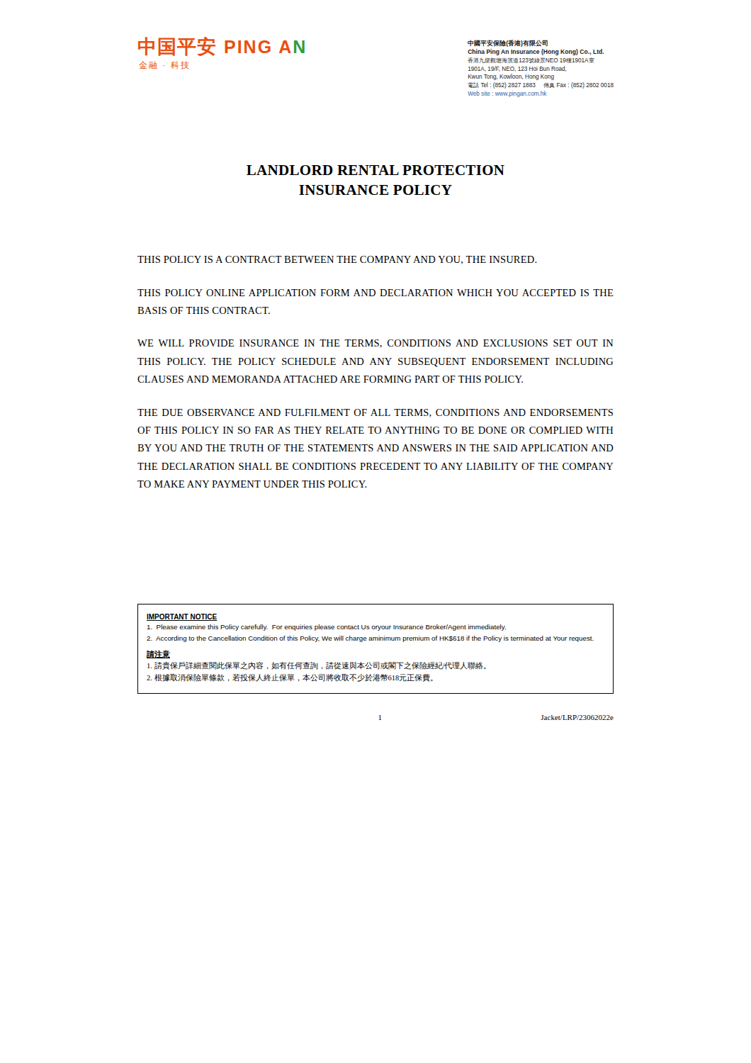中国平安 PING AN
金融 · 科技
中國平安保險(香港)有限公司
China Ping An Insurance (Hong Kong) Co., Ltd.
香港九龍觀塘海濱道123號綠景NEO 19樓1901A室
1901A, 19/F, NEO, 123 Hoi Bun Road,
Kwun Tong, Kowloon, Hong Kong
電話 Tel : (852) 2827 1883 傳真 Fax : (852) 2802 0018
Web site : www.pingan.com.hk
LANDLORD RENTAL PROTECTION
INSURANCE POLICY
THIS POLICY IS A CONTRACT BETWEEN THE COMPANY AND YOU, THE INSURED.
THIS POLICY ONLINE APPLICATION FORM AND DECLARATION WHICH YOU ACCEPTED IS THE BASIS OF THIS CONTRACT.
WE WILL PROVIDE INSURANCE IN THE TERMS, CONDITIONS AND EXCLUSIONS SET OUT IN THIS POLICY. THE POLICY SCHEDULE AND ANY SUBSEQUENT ENDORSEMENT INCLUDING CLAUSES AND MEMORANDA ATTACHED ARE FORMING PART OF THIS POLICY.
THE DUE OBSERVANCE AND FULFILMENT OF ALL TERMS, CONDITIONS AND ENDORSEMENTS OF THIS POLICY IN SO FAR AS THEY RELATE TO ANYTHING TO BE DONE OR COMPLIED WITH BY YOU AND THE TRUTH OF THE STATEMENTS AND ANSWERS IN THE SAID APPLICATION AND THE DECLARATION SHALL BE CONDITIONS PRECEDENT TO ANY LIABILITY OF THE COMPANY TO MAKE ANY PAYMENT UNDER THIS POLICY.
IMPORTANT NOTICE
1. Please examine this Policy carefully. For enquiries please contact Us oryour Insurance Broker/Agent immediately.
2. According to the Cancellation Condition of this Policy, We will charge aminimum premium of HK$618 if the Policy is terminated at Your request.
請注意
1. 請貴保戶詳細查閱此保單之內容，如有任何查詢，請從速與本公司或閣下之保險經紀/代理人聯絡。
2. 根據取消保險單條款，若投保人終止保單，本公司將收取不少於港幣618元正保費。
1
Jacket/LRP/23062022e